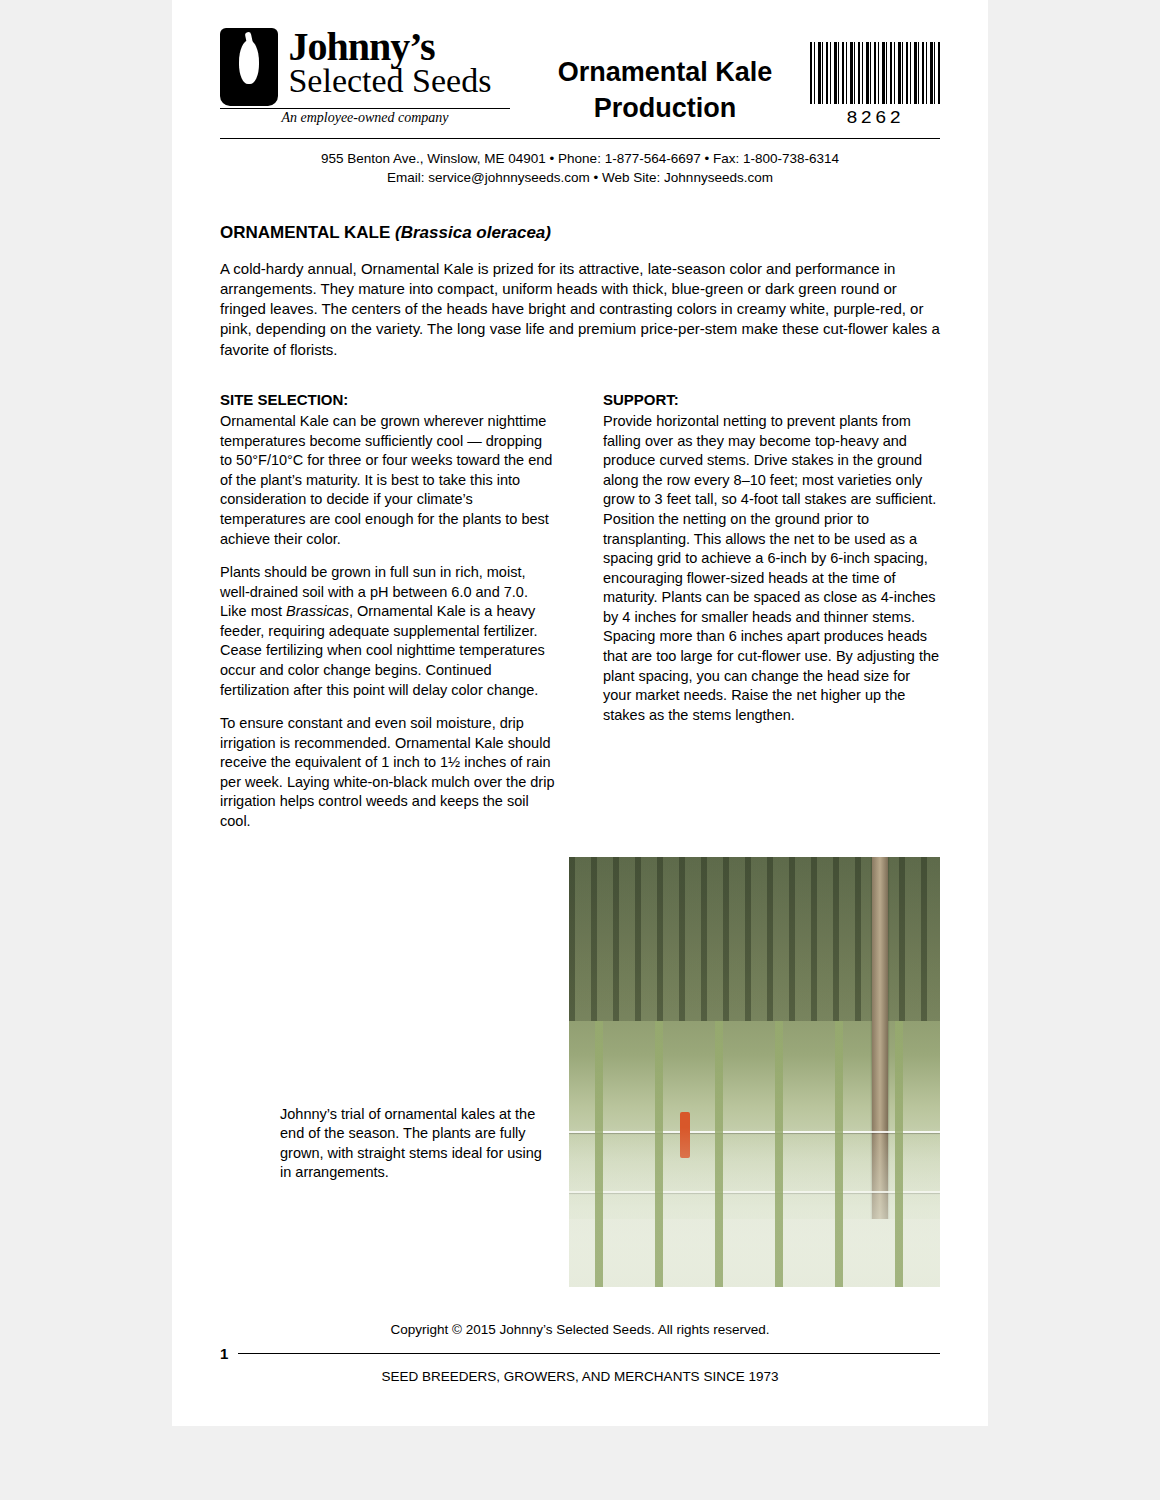Johnny’s
Selected Seeds
An employee-owned company
Ornamental Kale Production
8262
955 Benton Ave., Winslow, ME 04901 • Phone: 1-877-564-6697 • Fax: 1-800-738-6314
Email: service@johnnyseeds.com • Web Site: Johnnyseeds.com
ORNAMENTAL KALE (Brassica oleracea)
A cold-hardy annual, Ornamental Kale is prized for its attractive, late-season color and performance in arrangements. They mature into compact, uniform heads with thick, blue-green or dark green round or fringed leaves. The centers of the heads have bright and contrasting colors in creamy white, purple-red, or pink, depending on the variety. The long vase life and premium price-per-stem make these cut-flower kales a favorite of florists.
Site Selection:
Ornamental Kale can be grown wherever nighttime temperatures become sufficiently cool — dropping to 50°F/10°C for three or four weeks toward the end of the plant’s maturity. It is best to take this into consideration to decide if your climate’s temperatures are cool enough for the plants to best achieve their color.
Plants should be grown in full sun in rich, moist, well-drained soil with a pH between 6.0 and 7.0. Like most Brassicas, Ornamental Kale is a heavy feeder, requiring adequate supplemental fertilizer. Cease fertilizing when cool nighttime temperatures occur and color change begins. Continued fertilization after this point will delay color change.
To ensure constant and even soil moisture, drip irrigation is recommended. Ornamental Kale should receive the equivalent of 1 inch to 1½ inches of rain per week. Laying white-on-black mulch over the drip irrigation helps control weeds and keeps the soil cool.
Support:
Provide horizontal netting to prevent plants from falling over as they may become top-heavy and produce curved stems. Drive stakes in the ground along the row every 8–10 feet; most varieties only grow to 3 feet tall, so 4-foot tall stakes are sufficient. Position the netting on the ground prior to transplanting. This allows the net to be used as a spacing grid to achieve a 6-inch by 6-inch spacing, encouraging flower-sized heads at the time of maturity. Plants can be spaced as close as 4-inches by 4 inches for smaller heads and thinner stems. Spacing more than 6 inches apart produces heads that are too large for cut-flower use. By adjusting the plant spacing, you can change the head size for your market needs. Raise the net higher up the stakes as the stems lengthen.
Johnny’s trial of ornamental kales at the end of the season. The plants are fully grown, with straight stems ideal for using in arrangements.
Copyright © 2015 Johnny’s Selected Seeds. All rights reserved.
1
SEED BREEDERS, GROWERS, AND MERCHANTS SINCE 1973